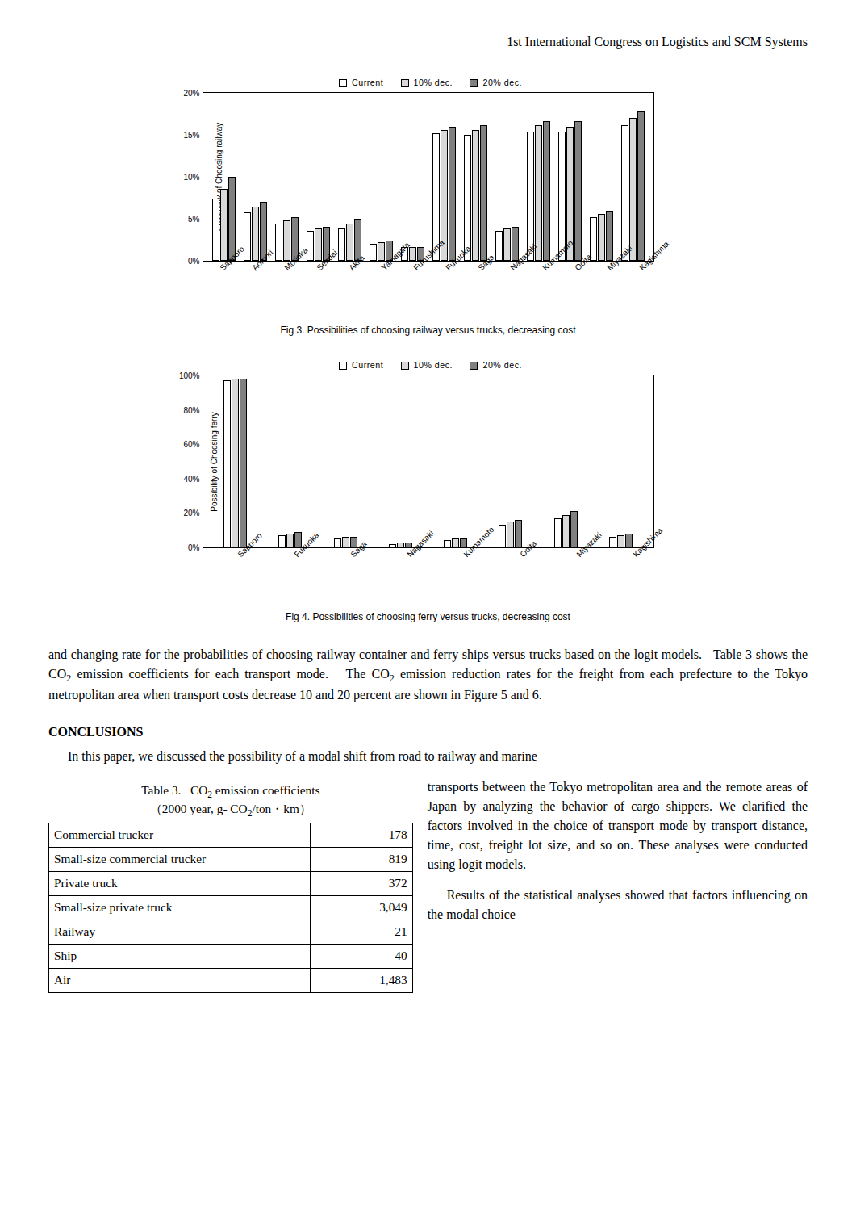1st International Congress on Logistics and SCM Systems
Current 10% dec. 20% dec.
Possibility of Choosing railway
20%
15%
10%
5%
0%
Sapporo Aomori Morioka Sendai Akita Yamagata Fukushima Fukuoka Saga Nagasaki Kumamoto Ooita Miyazaki Kagishima
Fig 3. Possibilities of choosing railway versus trucks, decreasing cost
Current 10% dec. 20% dec.
Possibility of Choosing ferry
100%
80%
60%
40%
20%
0%
Sapporo Fukuoka Saga Nagasaki Kumamoto Ooita Miyazaki Kagishima
Fig 4. Possibilities of choosing ferry versus trucks, decreasing cost
and changing rate for the probabilities of choosing railway container and ferry ships versus trucks based on the logit models. Table 3 shows the CO2 emission coefficients for each transport mode. The CO2 emission reduction rates for the freight from each prefecture to the Tokyo metropolitan area when transport costs decrease 10 and 20 percent are shown in Figure 5 and 6.
CONCLUSIONS
In this paper, we discussed the possibility of a modal shift from road to railway and marine
Table 3. CO2 emission coefficients
（2000 year, g- CO2/ton・km）
| Commercial trucker | 178 |
| Small-size commercial trucker | 819 |
| Private truck | 372 |
| Small-size private truck | 3,049 |
| Railway | 21 |
| Ship | 40 |
| Air | 1,483 |
transports between the Tokyo metropolitan area and the remote areas of Japan by analyzing the behavior of cargo shippers. We clarified the factors involved in the choice of transport mode by transport distance, time, cost, freight lot size, and so on. These analyses were conducted using logit models.
Results of the statistical analyses showed that factors influencing on the modal choice